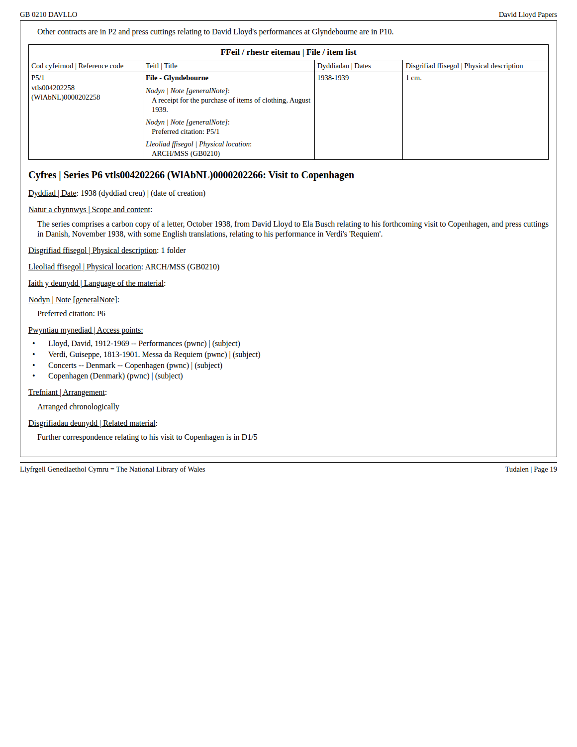GB 0210 DAVLLO David Lloyd Papers
Other contracts are in P2 and press cuttings relating to David Lloyd's performances at Glyndebourne are in P10.
FFeil / rhestr eitemau | File / item list
| Cod cyfeirnod / Reference code | Teitl / Title | Dyddiadau / Dates | Disgrifiad ffisegol / Physical description |
| --- | --- | --- | --- |
| P5/1 vtls004202258 (WlAbNL)0000202258 | File - Glyndebourne Nodyn / Note [generalNote] : A receipt for the purchase of items of clothing, August 1939. Nodyn / Note [generalNote] : Preferred citation: P5/1 Lleoliad ffisegol / Physical location : ARCH/MSS (GB0210) | 1938-1939 | 1 cm. |
Cyfres | Series P6 vtls004202266 (WlAbNL)0000202266: Visit to Copenhagen
Dyddiad | Date: 1938 (dyddiad creu) | (date of creation)
Natur a chynnwys | Scope and content:
The series comprises a carbon copy of a letter, October 1938, from David Lloyd to Ela Busch relating to his forthcoming visit to Copenhagen, and press cuttings in Danish, November 1938, with some English translations, relating to his performance in Verdi's 'Requiem'.
Disgrifiad ffisegol | Physical description: 1 folder
Lleoliad ffisegol | Physical location: ARCH/MSS (GB0210)
Iaith y deunydd | Language of the material:
Nodyn | Note [generalNote]:
Preferred citation: P6
Pwyntiau mynediad | Access points:
Lloyd, David, 1912-1969 -- Performances (pwnc) | (subject)
Verdi, Guiseppe, 1813-1901. Messa da Requiem (pwnc) | (subject)
Concerts -- Denmark -- Copenhagen (pwnc) | (subject)
Copenhagen (Denmark) (pwnc) | (subject)
Trefniant | Arrangement:
Arranged chronologically
Disgrifiadau deunydd | Related material:
Further correspondence relating to his visit to Copenhagen is in D1/5
Llyfrgell Genedlaethol Cymru = The National Library of Wales Tudalen | Page 19